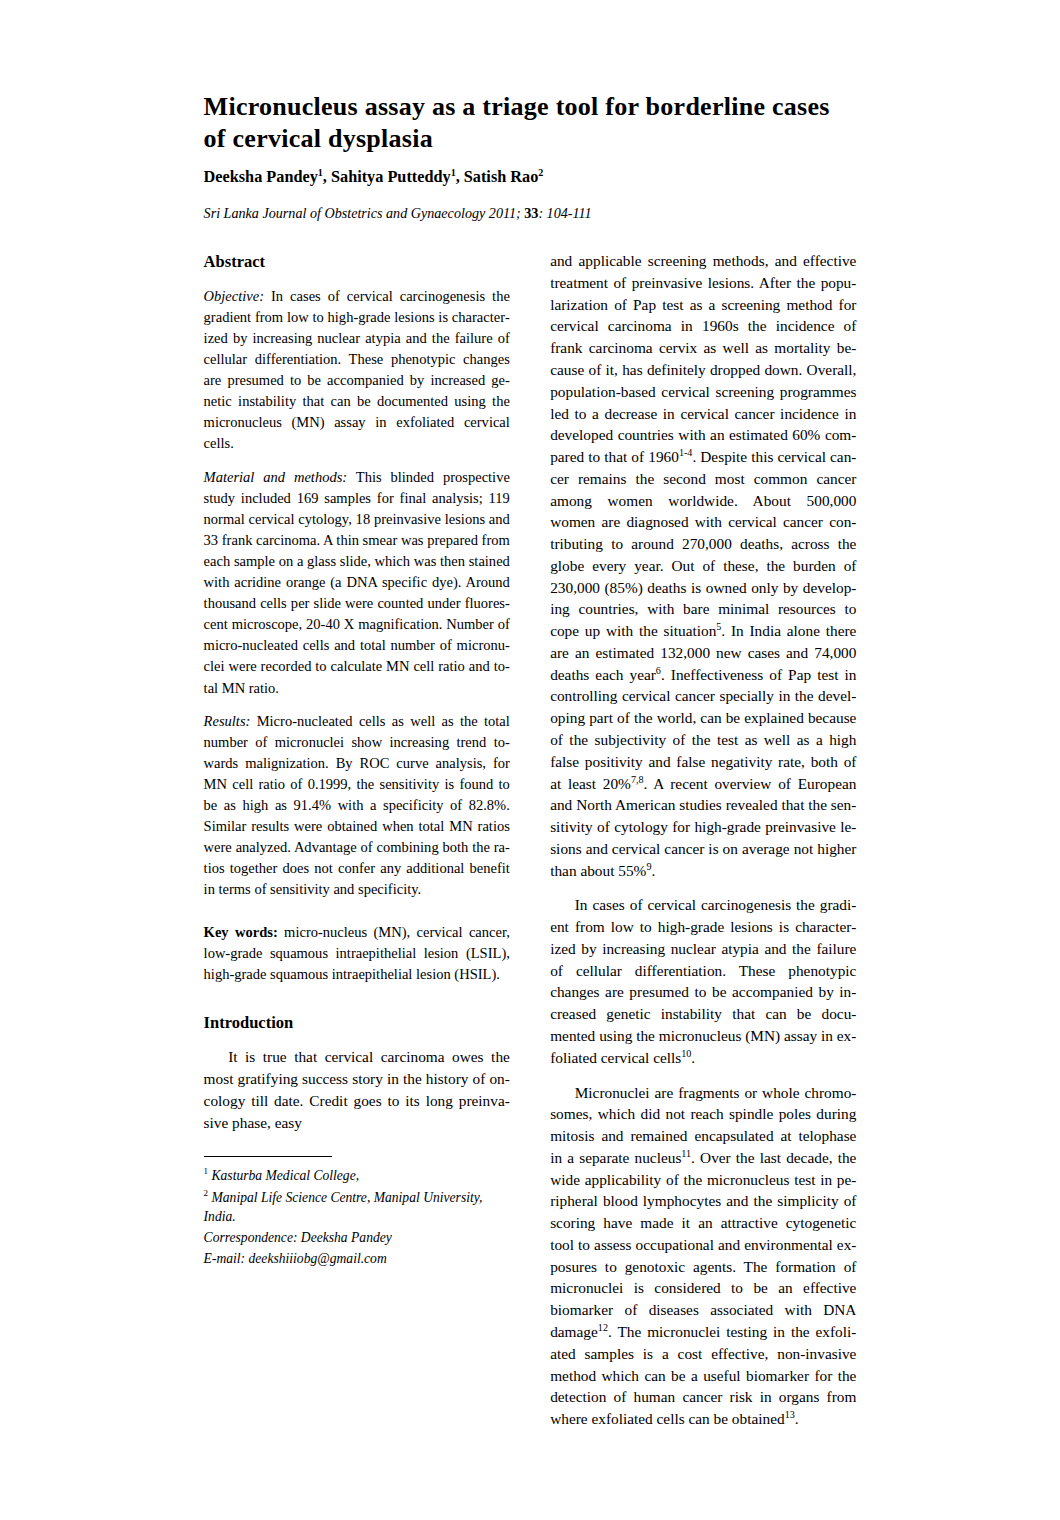Micronucleus assay as a triage tool for borderline cases of cervical dysplasia
Deeksha Pandey1, Sahitya Putteddy1, Satish Rao2
Sri Lanka Journal of Obstetrics and Gynaecology 2011; 33: 104-111
Abstract
Objective: In cases of cervical carcinogenesis the gradient from low to high-grade lesions is characterized by increasing nuclear atypia and the failure of cellular differentiation. These phenotypic changes are presumed to be accompanied by increased genetic instability that can be documented using the micronucleus (MN) assay in exfoliated cervical cells.
Material and methods: This blinded prospective study included 169 samples for final analysis; 119 normal cervical cytology, 18 preinvasive lesions and 33 frank carcinoma. A thin smear was prepared from each sample on a glass slide, which was then stained with acridine orange (a DNA specific dye). Around thousand cells per slide were counted under fluorescent microscope, 20-40 X magnification. Number of micro-nucleated cells and total number of micronuclei were recorded to calculate MN cell ratio and total MN ratio.
Results: Micro-nucleated cells as well as the total number of micronuclei show increasing trend towards malignization. By ROC curve analysis, for MN cell ratio of 0.1999, the sensitivity is found to be as high as 91.4% with a specificity of 82.8%. Similar results were obtained when total MN ratios were analyzed. Advantage of combining both the ratios together does not confer any additional benefit in terms of sensitivity and specificity.
Key words: micro-nucleus (MN), cervical cancer, low-grade squamous intraepithelial lesion (LSIL), high-grade squamous intraepithelial lesion (HSIL).
Introduction
It is true that cervical carcinoma owes the most gratifying success story in the history of oncology till date. Credit goes to its long preinvasive phase, easy
1 Kasturba Medical College,
2 Manipal Life Science Centre, Manipal University, India.
Correspondence: Deeksha Pandey
E-mail: deekshiiiobg@gmail.com
and applicable screening methods, and effective treatment of preinvasive lesions. After the popularization of Pap test as a screening method for cervical carcinoma in 1960s the incidence of frank carcinoma cervix as well as mortality because of it, has definitely dropped down. Overall, population-based cervical screening programmes led to a decrease in cervical cancer incidence in developed countries with an estimated 60% compared to that of 19601-4. Despite this cervical cancer remains the second most common cancer among women worldwide. About 500,000 women are diagnosed with cervical cancer contributing to around 270,000 deaths, across the globe every year. Out of these, the burden of 230,000 (85%) deaths is owned only by developing countries, with bare minimal resources to cope up with the situation5. In India alone there are an estimated 132,000 new cases and 74,000 deaths each year6. Ineffectiveness of Pap test in controlling cervical cancer specially in the developing part of the world, can be explained because of the subjectivity of the test as well as a high false positivity and false negativity rate, both of at least 20%7,8. A recent overview of European and North American studies revealed that the sensitivity of cytology for high-grade preinvasive lesions and cervical cancer is on average not higher than about 55%9.
In cases of cervical carcinogenesis the gradient from low to high-grade lesions is characterized by increasing nuclear atypia and the failure of cellular differentiation. These phenotypic changes are presumed to be accompanied by increased genetic instability that can be documented using the micronucleus (MN) assay in exfoliated cervical cells10.
Micronuclei are fragments or whole chromo-somes, which did not reach spindle poles during mitosis and remained encapsulated at telophase in a separate nucleus11. Over the last decade, the wide applicability of the micronucleus test in peripheral blood lymphocytes and the simplicity of scoring have made it an attractive cytogenetic tool to assess occupational and environmental exposures to genotoxic agents. The formation of micronuclei is considered to be an effective biomarker of diseases associated with DNA damage12. The micronuclei testing in the exfoliated samples is a cost effective, non-invasive method which can be a useful biomarker for the detection of human cancer risk in organs from where exfoliated cells can be obtained13.